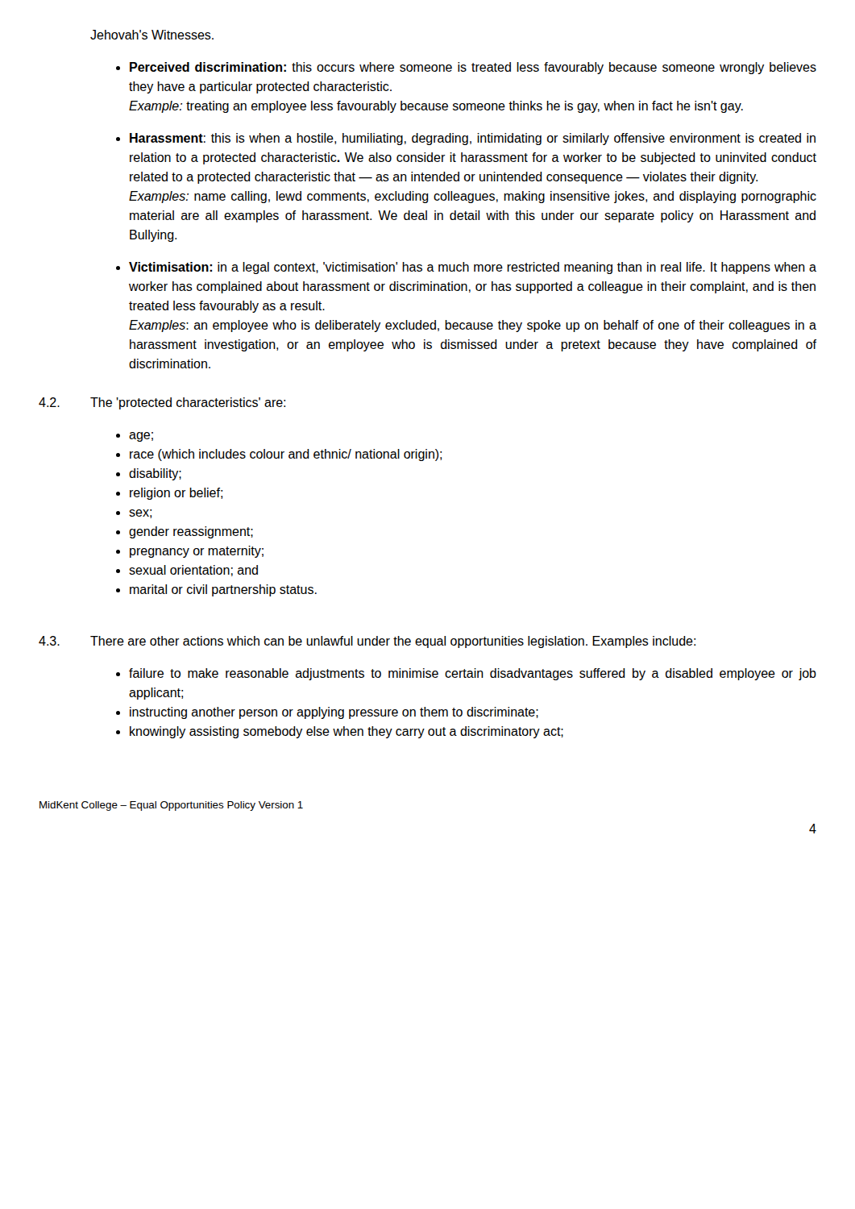Jehovah's Witnesses.
Perceived discrimination: this occurs where someone is treated less favourably because someone wrongly believes they have a particular protected characteristic.
Example: treating an employee less favourably because someone thinks he is gay, when in fact he isn't gay.
Harassment: this is when a hostile, humiliating, degrading, intimidating or similarly offensive environment is created in relation to a protected characteristic. We also consider it harassment for a worker to be subjected to uninvited conduct related to a protected characteristic that — as an intended or unintended consequence — violates their dignity.
Examples: name calling, lewd comments, excluding colleagues, making insensitive jokes, and displaying pornographic material are all examples of harassment. We deal in detail with this under our separate policy on Harassment and Bullying.
Victimisation: in a legal context, 'victimisation' has a much more restricted meaning than in real life. It happens when a worker has complained about harassment or discrimination, or has supported a colleague in their complaint, and is then treated less favourably as a result.
Examples: an employee who is deliberately excluded, because they spoke up on behalf of one of their colleagues in a harassment investigation, or an employee who is dismissed under a pretext because they have complained of discrimination.
4.2.
The 'protected characteristics' are:
age;
race (which includes colour and ethnic/ national origin);
disability;
religion or belief;
sex;
gender reassignment;
pregnancy or maternity;
sexual orientation; and
marital or civil partnership status.
4.3.
There are other actions which can be unlawful under the equal opportunities legislation. Examples include:
failure to make reasonable adjustments to minimise certain disadvantages suffered by a disabled employee or job applicant;
instructing another person or applying pressure on them to discriminate;
knowingly assisting somebody else when they carry out a discriminatory act;
MidKent College – Equal Opportunities Policy Version 1
4